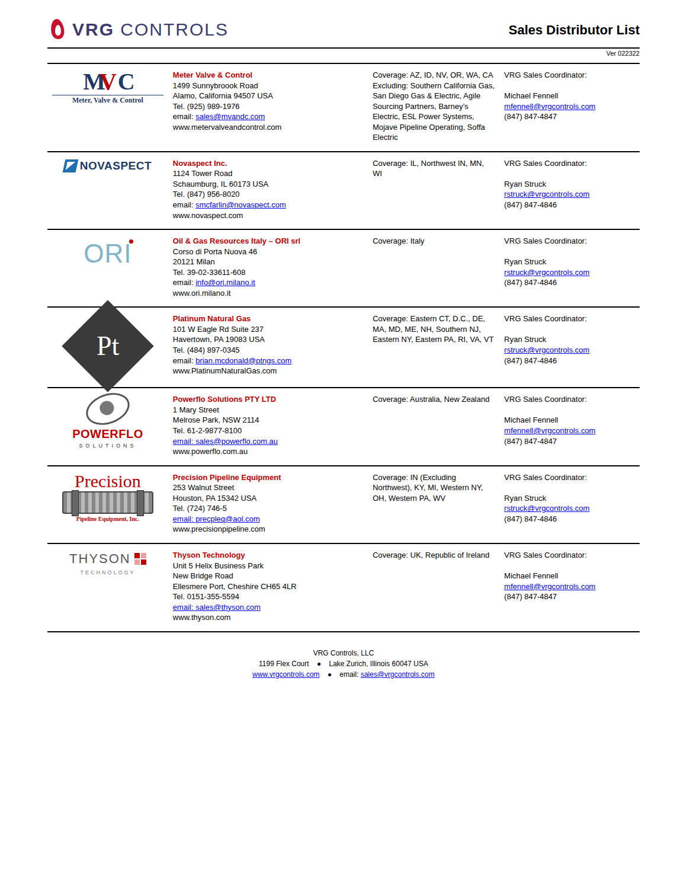VRG CONTROLS
Sales Distributor List
Ver 022322
| M V C Meter, Valve & Control | Meter Valve & Control 1499 Sunnybroook Road Alamo, California 94507 USA Tel. (925) 989-1976 email: sales@mvandc.com www.metervalveandcontrol.com | Coverage: AZ, ID, NV, OR, WA, CA Excluding: Southern California Gas, San Diego Gas & Electric, Agile Sourcing Partners, Barney’s Electric, ESL Power Systems, Mojave Pipeline Operating, Soffa Electric | VRG Sales Coordinator: Michael Fennell mfennell@vrgcontrols.com (847) 847-4847 |
| NOVASPECT | Novaspect Inc. 1124 Tower Road Schaumburg, IL 60173 USA Tel. (847) 956-8020 email: smcfarlin@novaspect.com www.novaspect.com | Coverage: IL, Northwest IN, MN, WI | VRG Sales Coordinator: Ryan Struck rstruck@vrgcontrols.com (847) 847-4846 |
| ORI | Oil & Gas Resources Italy – ORI srl Corso di Porta Nuova 46 20121 Milan Tel. 39-02-33611-608 email: info@ori.milano.it www.ori.milano.it | Coverage: Italy | VRG Sales Coordinator: Ryan Struck rstruck@vrgcontrols.com (847) 847-4846 |
| Pt | Platinum Natural Gas 101 W Eagle Rd Suite 237 Havertown, PA 19083 USA Tel. (484) 897-0345 email: brian.mcdonald@ptngs.com www.PlatinumNaturalGas.com | Coverage: Eastern CT, D.C., DE, MA, MD, ME, NH, Southern NJ, Eastern NY, Eastern PA, RI, VA, VT | VRG Sales Coordinator: Ryan Struck rstruck@vrgcontrols.com (847) 847-4846 |
| POWERFLO SOLUTIONS | Powerflo Solutions PTY LTD 1 Mary Street Melrose Park, NSW 2114 Tel. 61-2-9877-8100 email: sales@powerflo.com.au www.powerflo.com.au | Coverage: Australia, New Zealand | VRG Sales Coordinator: Michael Fennell mfennell@vrgcontrols.com (847) 847-4847 |
| Precision Pipeline Equipment, Inc. | Precision Pipeline Equipment 253 Walnut Street Houston, PA 15342 USA Tel. (724) 746-5 email: precpleq@aol.com www.precisionpipeline.com | Coverage: IN (Excluding Northwest), KY, MI, Western NY, OH, Western PA, WV | VRG Sales Coordinator: Ryan Struck rstruck@vrgcontrols.com (847) 847-4846 |
| THYSON TECHNOLOGY | Thyson Technology Unit 5 Helix Business Park New Bridge Road Ellesmere Port, Cheshire CH65 4LR Tel. 0151-355-5594 email: sales@thyson.com www.thyson.com | Coverage: UK, Republic of Ireland | VRG Sales Coordinator: Michael Fennell mfennell@vrgcontrols.com (847) 847-4847 |
VRG Controls, LLC
1199 Flex Court ● Lake Zurich, Illinois 60047 USA
www.vrgcontrols.com ● email: sales@vrgcontrols.com